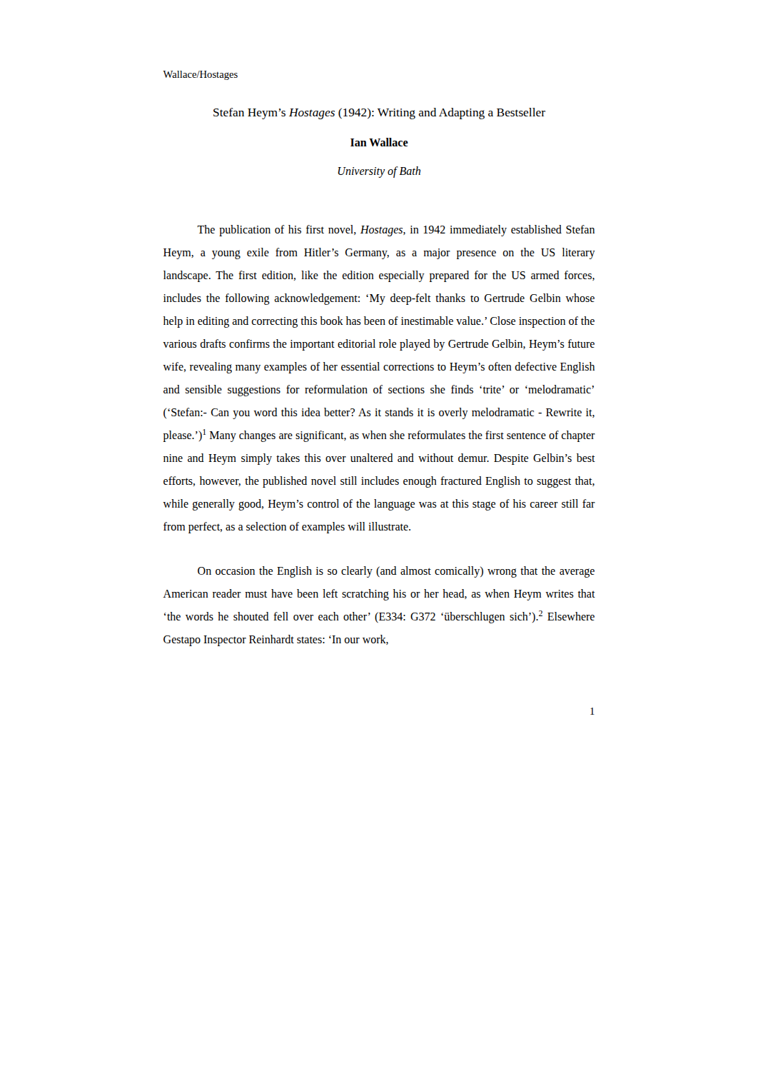Wallace/Hostages
Stefan Heym’s Hostages (1942): Writing and Adapting a Bestseller
Ian Wallace
University of Bath
The publication of his first novel, Hostages, in 1942 immediately established Stefan Heym, a young exile from Hitler’s Germany, as a major presence on the US literary landscape. The first edition, like the edition especially prepared for the US armed forces, includes the following acknowledgement: ‘My deep-felt thanks to Gertrude Gelbin whose help in editing and correcting this book has been of inestimable value.’ Close inspection of the various drafts confirms the important editorial role played by Gertrude Gelbin, Heym’s future wife, revealing many examples of her essential corrections to Heym’s often defective English and sensible suggestions for reformulation of sections she finds ‘trite’ or ‘melodramatic’ (‘Stefan:- Can you word this idea better? As it stands it is overly melodramatic - Rewrite it, please.’)1 Many changes are significant, as when she reformulates the first sentence of chapter nine and Heym simply takes this over unaltered and without demur. Despite Gelbin’s best efforts, however, the published novel still includes enough fractured English to suggest that, while generally good, Heym’s control of the language was at this stage of his career still far from perfect, as a selection of examples will illustrate.
On occasion the English is so clearly (and almost comically) wrong that the average American reader must have been left scratching his or her head, as when Heym writes that ‘the words he shouted fell over each other’ (E334: G372 ‘überschlugen sich’).2 Elsewhere Gestapo Inspector Reinhardt states: ‘In our work,
1